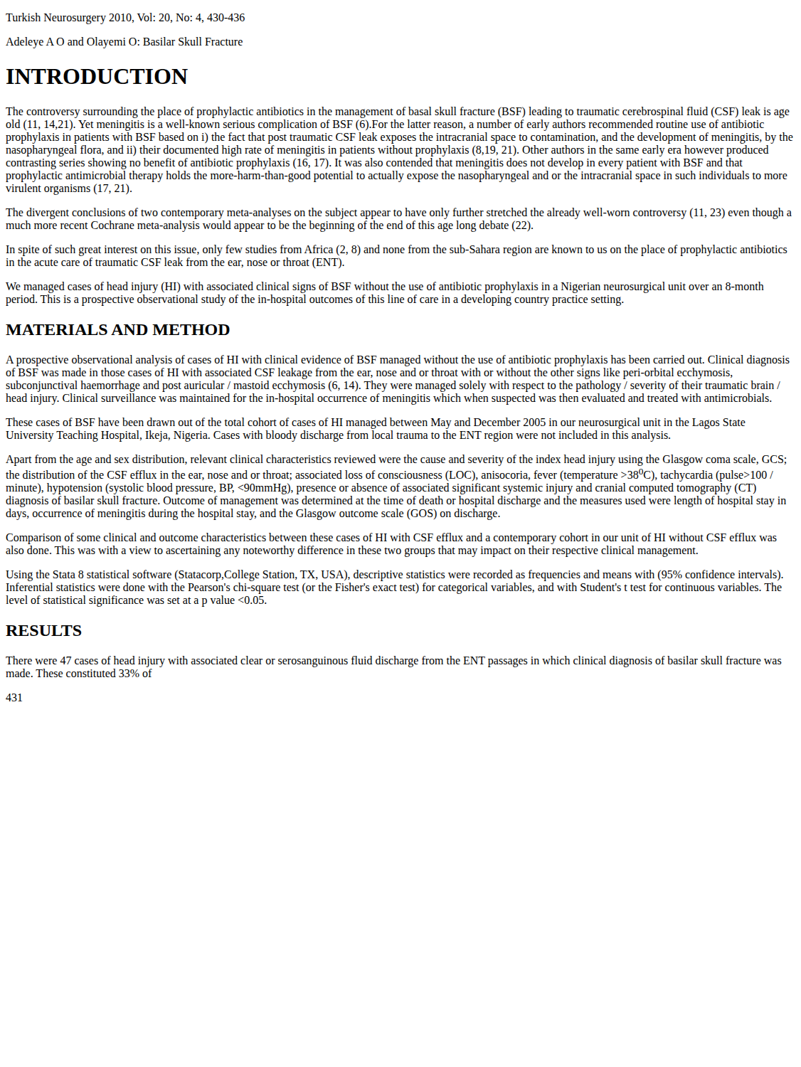Turkish Neurosurgery 2010, Vol: 20, No: 4, 430-436
Adeleye A O and Olayemi O: Basilar Skull Fracture
INTRODUCTION
The controversy surrounding the place of prophylactic antibiotics in the management of basal skull fracture (BSF) leading to traumatic cerebrospinal fluid (CSF) leak is age old (11, 14,21). Yet meningitis is a well-known serious complication of BSF (6).For the latter reason, a number of early authors recommended routine use of antibiotic prophylaxis in patients with BSF based on i) the fact that post traumatic CSF leak exposes the intracranial space to contamination, and the development of meningitis, by the nasopharyngeal flora, and ii) their documented high rate of meningitis in patients without prophylaxis (8,19, 21). Other authors in the same early era however produced contrasting series showing no benefit of antibiotic prophylaxis (16, 17). It was also contended that meningitis does not develop in every patient with BSF and that prophylactic antimicrobial therapy holds the more-harm-than-good potential to actually expose the nasopharyngeal and or the intracranial space in such individuals to more virulent organisms (17, 21).
The divergent conclusions of two contemporary meta-analyses on the subject appear to have only further stretched the already well-worn controversy (11, 23) even though a much more recent Cochrane meta-analysis would appear to be the beginning of the end of this age long debate (22).
In spite of such great interest on this issue, only few studies from Africa (2, 8) and none from the sub-Sahara region are known to us on the place of prophylactic antibiotics in the acute care of traumatic CSF leak from the ear, nose or throat (ENT).
We managed cases of head injury (HI) with associated clinical signs of BSF without the use of antibiotic prophylaxis in a Nigerian neurosurgical unit over an 8-month period. This is a prospective observational study of the in-hospital outcomes of this line of care in a developing country practice setting.
MATERIALS AND METHOD
A prospective observational analysis of cases of HI with clinical evidence of BSF managed without the use of antibiotic prophylaxis has been carried out. Clinical diagnosis of BSF was made in those cases of HI with associated CSF leakage from the ear, nose and or throat with or without the other signs like peri-orbital ecchymosis, subconjunctival haemorrhage and post auricular / mastoid ecchymosis (6, 14). They were managed solely with respect to the pathology / severity of their traumatic brain / head injury. Clinical surveillance was maintained for the in-hospital occurrence of meningitis which when suspected was then evaluated and treated with antimicrobials.
These cases of BSF have been drawn out of the total cohort of cases of HI managed between May and December 2005 in our neurosurgical unit in the Lagos State University Teaching Hospital, Ikeja, Nigeria. Cases with bloody discharge from local trauma to the ENT region were not included in this analysis.
Apart from the age and sex distribution, relevant clinical characteristics reviewed were the cause and severity of the index head injury using the Glasgow coma scale, GCS; the distribution of the CSF efflux in the ear, nose and or throat; associated loss of consciousness (LOC), anisocoria, fever (temperature >380C), tachycardia (pulse>100 / minute), hypotension (systolic blood pressure, BP, <90mmHg), presence or absence of associated significant systemic injury and cranial computed tomography (CT) diagnosis of basilar skull fracture. Outcome of management was determined at the time of death or hospital discharge and the measures used were length of hospital stay in days, occurrence of meningitis during the hospital stay, and the Glasgow outcome scale (GOS) on discharge.
Comparison of some clinical and outcome characteristics between these cases of HI with CSF efflux and a contemporary cohort in our unit of HI without CSF efflux was also done. This was with a view to ascertaining any noteworthy difference in these two groups that may impact on their respective clinical management.
Using the Stata 8 statistical software (Statacorp,College Station, TX, USA), descriptive statistics were recorded as frequencies and means with (95% confidence intervals). Inferential statistics were done with the Pearson's chi-square test (or the Fisher's exact test) for categorical variables, and with Student's t test for continuous variables. The level of statistical significance was set at a p value <0.05.
RESULTS
There were 47 cases of head injury with associated clear or serosanguinous fluid discharge from the ENT passages in which clinical diagnosis of basilar skull fracture was made. These constituted 33% of
431